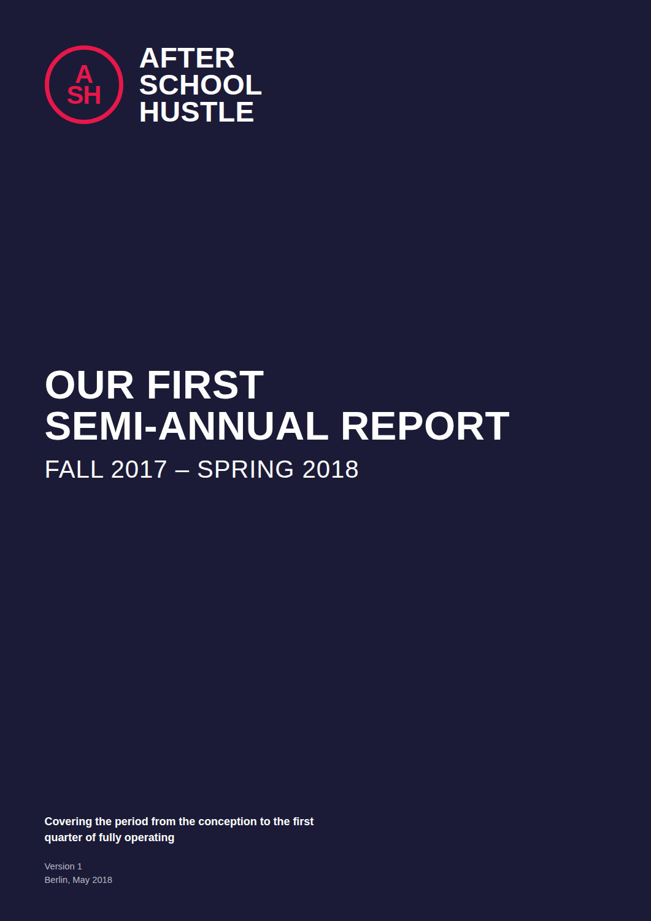A SH
After
School
Hustle
Our First
Semi-Annual Report
Fall 2017 – Spring 2018
Covering the period from the conception to the first quarter of fully operating
Version 1
Berlin, May 2018